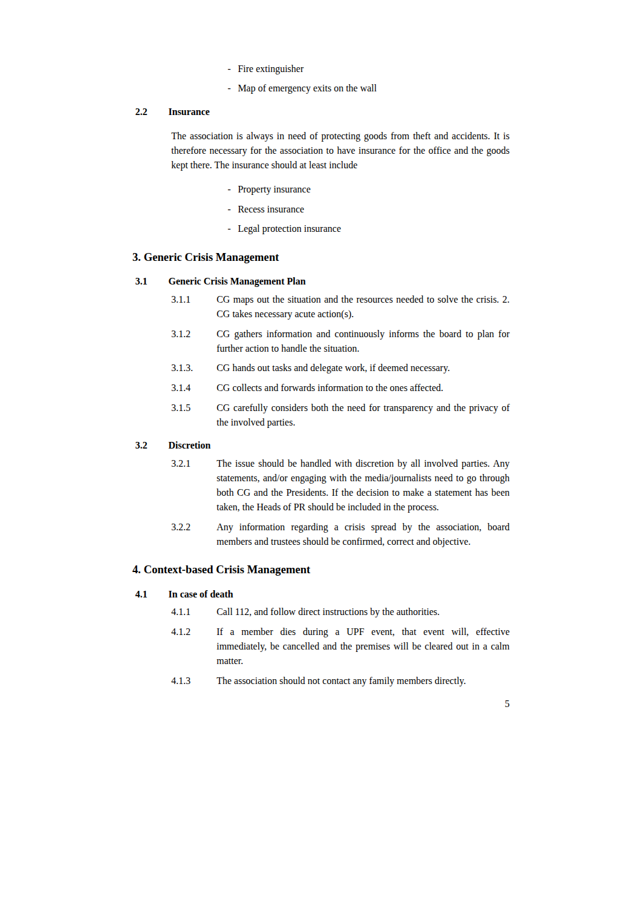Fire extinguisher
Map of emergency exits on the wall
2.2
Insurance
The association is always in need of protecting goods from theft and accidents. It is therefore necessary for the association to have insurance for the office and the goods kept there. The insurance should at least include
Property insurance
Recess insurance
Legal protection insurance
3. Generic Crisis Management
3.1
Generic Crisis Management Plan
3.1.1
CG maps out the situation and the resources needed to solve the crisis. 2. CG takes necessary acute action(s).
3.1.2
CG gathers information and continuously informs the board to plan for further action to handle the situation.
3.1.3.
CG hands out tasks and delegate work, if deemed necessary.
3.1.4
CG collects and forwards information to the ones affected.
3.1.5
CG carefully considers both the need for transparency and the privacy of the involved parties.
3.2
Discretion
3.2.1
The issue should be handled with discretion by all involved parties. Any statements, and/or engaging with the media/journalists need to go through both CG and the Presidents. If the decision to make a statement has been taken, the Heads of PR should be included in the process.
3.2.2
Any information regarding a crisis spread by the association, board members and trustees should be confirmed, correct and objective.
4. Context-based Crisis Management
4.1
In case of death
4.1.1
Call 112, and follow direct instructions by the authorities.
4.1.2
If a member dies during a UPF event, that event will, effective immediately, be cancelled and the premises will be cleared out in a calm matter.
4.1.3
The association should not contact any family members directly.
5